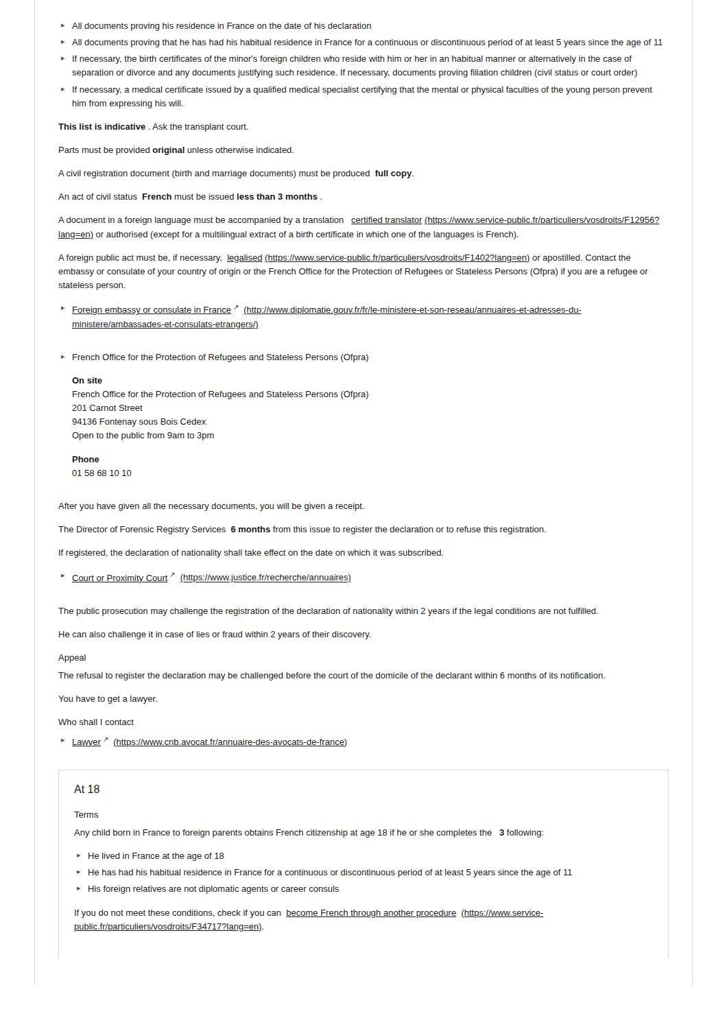All documents proving his residence in France on the date of his declaration
All documents proving that he has had his habitual residence in France for a continuous or discontinuous period of at least 5 years since the age of 11
If necessary, the birth certificates of the minor's foreign children who reside with him or her in an habitual manner or alternatively in the case of separation or divorce and any documents justifying such residence. If necessary, documents proving filiation children (civil status or court order)
If necessary, a medical certificate issued by a qualified medical specialist certifying that the mental or physical faculties of the young person prevent him from expressing his will.
This list is indicative . Ask the transplant court.
Parts must be provided original unless otherwise indicated.
A civil registration document (birth and marriage documents) must be produced full copy.
An act of civil status French must be issued less than 3 months .
A document in a foreign language must be accompanied by a translation certified translator (https://www.service-public.fr/particuliers/vosdroits/F12956?lang=en) or authorised (except for a multilingual extract of a birth certificate in which one of the languages is French).
A foreign public act must be, if necessary, legalised (https://www.service-public.fr/particuliers/vosdroits/F1402?lang=en) or apostilled. Contact the embassy or consulate of your country of origin or the French Office for the Protection of Refugees or Stateless Persons (Ofpra) if you are a refugee or stateless person.
Foreign embassy or consulate in France (http://www.diplomatie.gouv.fr/fr/le-ministere-et-son-reseau/annuaires-et-adresses-du-ministere/ambassades-et-consulats-etrangers/)
French Office for the Protection of Refugees and Stateless Persons (Ofpra)
On site
French Office for the Protection of Refugees and Stateless Persons (Ofpra)
201 Carnot Street
94136 Fontenay sous Bois Cedex
Open to the public from 9am to 3pm
Phone
01 58 68 10 10
After you have given all the necessary documents, you will be given a receipt.
The Director of Forensic Registry Services 6 months from this issue to register the declaration or to refuse this registration.
If registered, the declaration of nationality shall take effect on the date on which it was subscribed.
Court or Proximity Court (https://www.justice.fr/recherche/annuaires)
The public prosecution may challenge the registration of the declaration of nationality within 2 years if the legal conditions are not fulfilled.
He can also challenge it in case of lies or fraud within 2 years of their discovery.
Appeal
The refusal to register the declaration may be challenged before the court of the domicile of the declarant within 6 months of its notification.
You have to get a lawyer.
Who shall I contact
Lawyer (https://www.cnb.avocat.fr/annuaire-des-avocats-de-france)
At 18
Terms
Any child born in France to foreign parents obtains French citizenship at age 18 if he or she completes the 3 following:
He lived in France at the age of 18
He has had his habitual residence in France for a continuous or discontinuous period of at least 5 years since the age of 11
His foreign relatives are not diplomatic agents or career consuls
If you do not meet these conditions, check if you can become French through another procedure (https://www.service-public.fr/particuliers/vosdroits/F34717?lang=en).